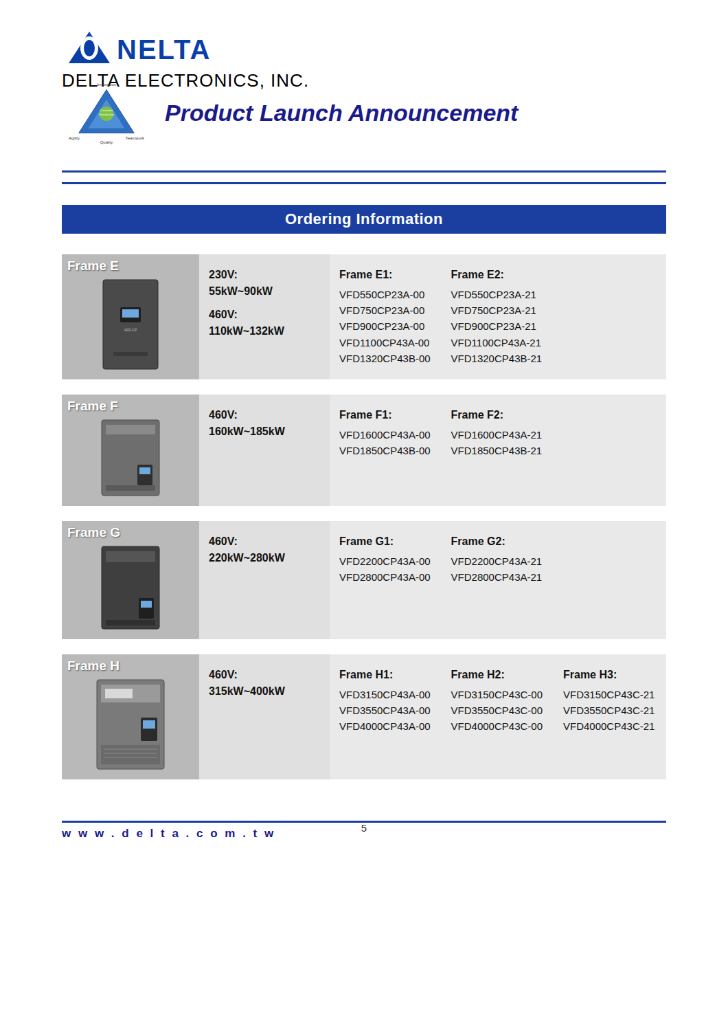NELTA
DELTA ELECTRONICS, INC.
Innovation
Customer Satisfaction
Agility Teamwork
Quality
Product Launch Announcement
Ordering Information
Frame E VFD-CP
230V: 55kW~90kW 460V: 110kW~132kW
Frame E1: VFD550CP23A-00
VFD750CP23A-00
VFD900CP23A-00
VFD1100CP43A-00
VFD1320CP43B-00
Frame E2: VFD550CP23A-21
VFD750CP23A-21
VFD900CP23A-21
VFD1100CP43A-21
VFD1320CP43B-21
Frame F
460V: 160kW~185kW
Frame F1: VFD1600CP43A-00
VFD1850CP43B-00
Frame F2: VFD1600CP43A-21
VFD1850CP43B-21
Frame G
460V: 220kW~280kW
Frame G1: VFD2200CP43A-00
VFD2800CP43A-00
Frame G2: VFD2200CP43A-21
VFD2800CP43A-21
Frame H
460V: 315kW~400kW
Frame H1: VFD3150CP43A-00
VFD3550CP43A-00
VFD4000CP43A-00
Frame H2: VFD3150CP43C-00
VFD3550CP43C-00
VFD4000CP43C-00
Frame H3: VFD3150CP43C-21
VFD3550CP43C-21
VFD4000CP43C-21
w w w . d e l t a . c o m . t w 5